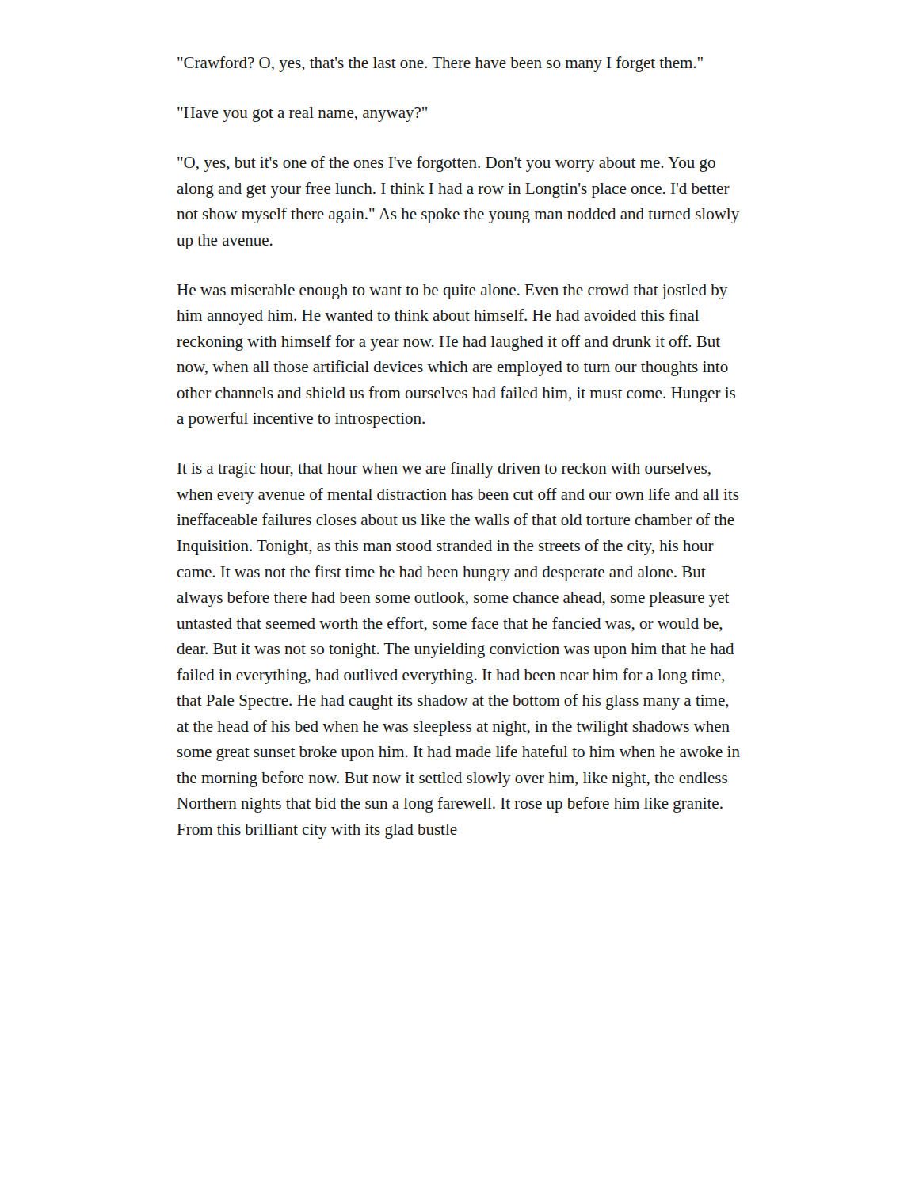"Crawford? O, yes, that's the last one. There have been so many I forget them."
"Have you got a real name, anyway?"
"O, yes, but it's one of the ones I've forgotten. Don't you worry about me. You go along and get your free lunch. I think I had a row in Longtin's place once. I'd better not show myself there again." As he spoke the young man nodded and turned slowly up the avenue.
He was miserable enough to want to be quite alone. Even the crowd that jostled by him annoyed him. He wanted to think about himself. He had avoided this final reckoning with himself for a year now. He had laughed it off and drunk it off. But now, when all those artificial devices which are employed to turn our thoughts into other channels and shield us from ourselves had failed him, it must come. Hunger is a powerful incentive to introspection.
It is a tragic hour, that hour when we are finally driven to reckon with ourselves, when every avenue of mental distraction has been cut off and our own life and all its ineffaceable failures closes about us like the walls of that old torture chamber of the Inquisition. Tonight, as this man stood stranded in the streets of the city, his hour came. It was not the first time he had been hungry and desperate and alone. But always before there had been some outlook, some chance ahead, some pleasure yet untasted that seemed worth the effort, some face that he fancied was, or would be, dear. But it was not so tonight. The unyielding conviction was upon him that he had failed in everything, had outlived everything. It had been near him for a long time, that Pale Spectre. He had caught its shadow at the bottom of his glass many a time, at the head of his bed when he was sleepless at night, in the twilight shadows when some great sunset broke upon him. It had made life hateful to him when he awoke in the morning before now. But now it settled slowly over him, like night, the endless Northern nights that bid the sun a long farewell. It rose up before him like granite. From this brilliant city with its glad bustle